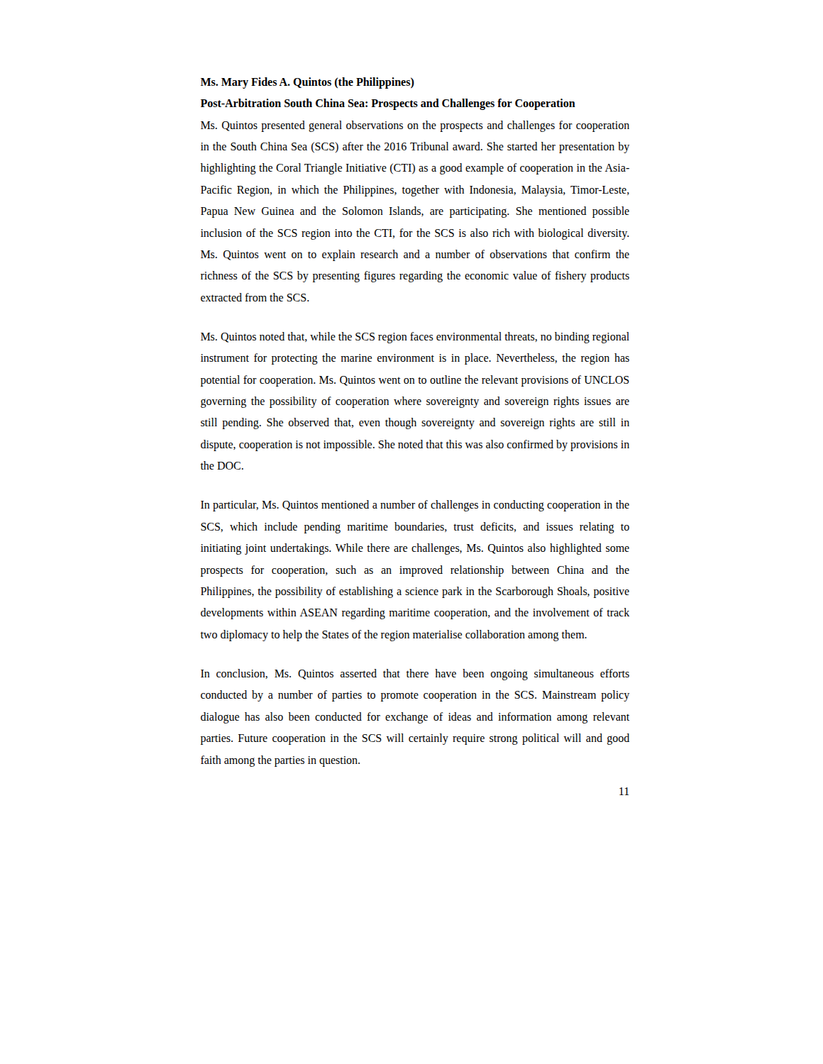Ms. Mary Fides A. Quintos (the Philippines)
Post-Arbitration South China Sea: Prospects and Challenges for Cooperation
Ms. Quintos presented general observations on the prospects and challenges for cooperation in the South China Sea (SCS) after the 2016 Tribunal award. She started her presentation by highlighting the Coral Triangle Initiative (CTI) as a good example of cooperation in the Asia-Pacific Region, in which the Philippines, together with Indonesia, Malaysia, Timor-Leste, Papua New Guinea and the Solomon Islands, are participating. She mentioned possible inclusion of the SCS region into the CTI, for the SCS is also rich with biological diversity. Ms. Quintos went on to explain research and a number of observations that confirm the richness of the SCS by presenting figures regarding the economic value of fishery products extracted from the SCS.
Ms. Quintos noted that, while the SCS region faces environmental threats, no binding regional instrument for protecting the marine environment is in place. Nevertheless, the region has potential for cooperation. Ms. Quintos went on to outline the relevant provisions of UNCLOS governing the possibility of cooperation where sovereignty and sovereign rights issues are still pending. She observed that, even though sovereignty and sovereign rights are still in dispute, cooperation is not impossible. She noted that this was also confirmed by provisions in the DOC.
In particular, Ms. Quintos mentioned a number of challenges in conducting cooperation in the SCS, which include pending maritime boundaries, trust deficits, and issues relating to initiating joint undertakings. While there are challenges, Ms. Quintos also highlighted some prospects for cooperation, such as an improved relationship between China and the Philippines, the possibility of establishing a science park in the Scarborough Shoals, positive developments within ASEAN regarding maritime cooperation, and the involvement of track two diplomacy to help the States of the region materialise collaboration among them.
In conclusion, Ms. Quintos asserted that there have been ongoing simultaneous efforts conducted by a number of parties to promote cooperation in the SCS. Mainstream policy dialogue has also been conducted for exchange of ideas and information among relevant parties. Future cooperation in the SCS will certainly require strong political will and good faith among the parties in question.
11